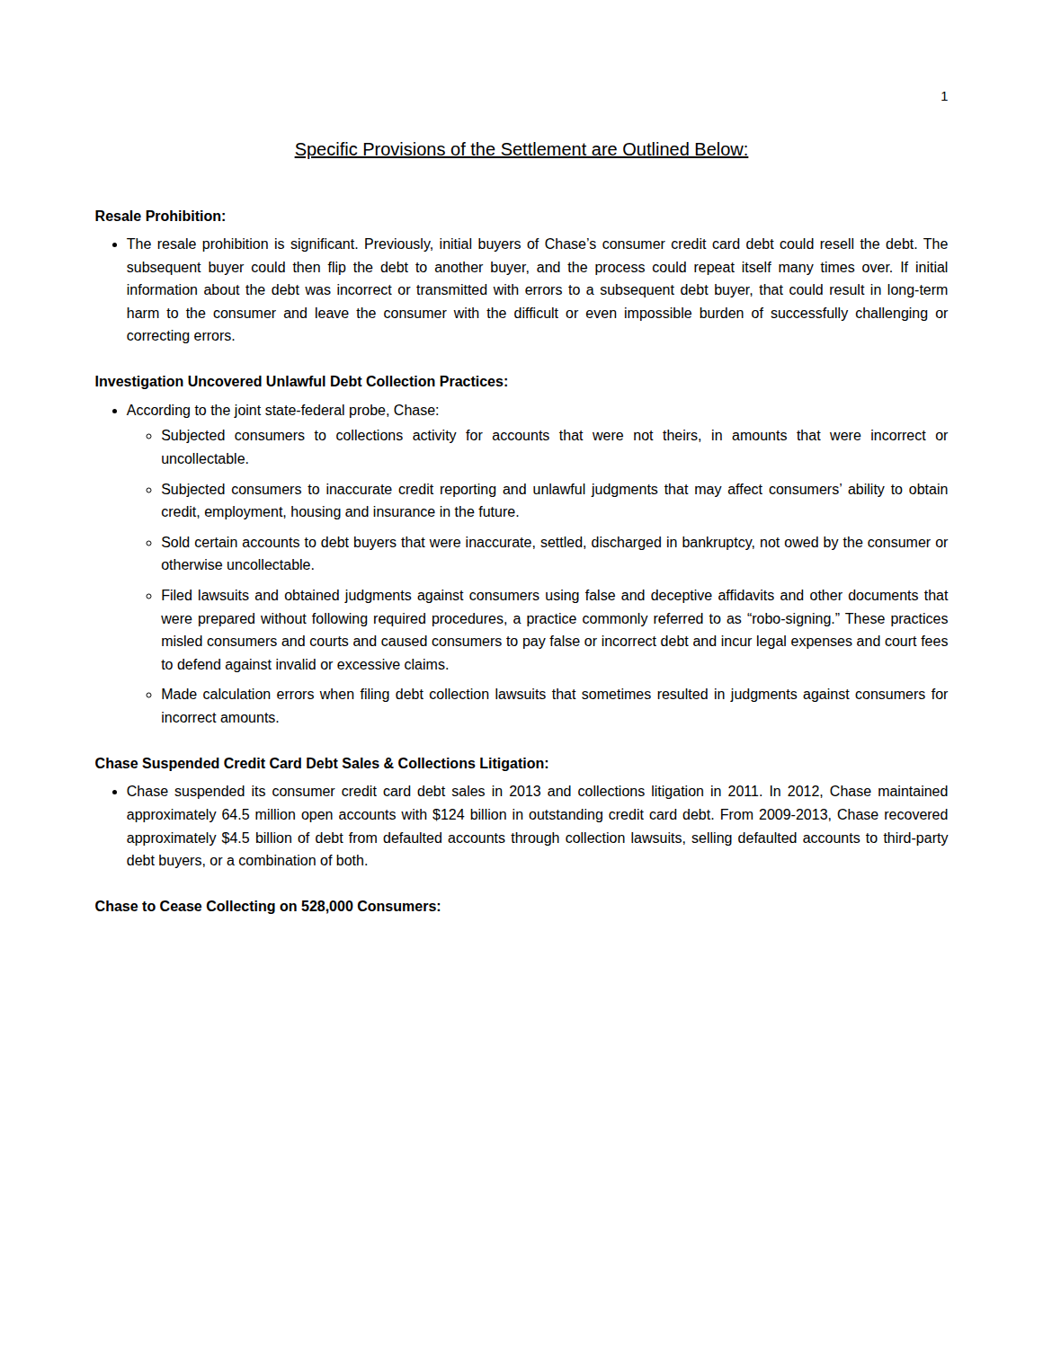1
Specific Provisions of the Settlement are Outlined Below:
Resale Prohibition:
The resale prohibition is significant. Previously, initial buyers of Chase’s consumer credit card debt could resell the debt. The subsequent buyer could then flip the debt to another buyer, and the process could repeat itself many times over. If initial information about the debt was incorrect or transmitted with errors to a subsequent debt buyer, that could result in long-term harm to the consumer and leave the consumer with the difficult or even impossible burden of successfully challenging or correcting errors.
Investigation Uncovered Unlawful Debt Collection Practices:
According to the joint state-federal probe, Chase:
Subjected consumers to collections activity for accounts that were not theirs, in amounts that were incorrect or uncollectable.
Subjected consumers to inaccurate credit reporting and unlawful judgments that may affect consumers’ ability to obtain credit, employment, housing and insurance in the future.
Sold certain accounts to debt buyers that were inaccurate, settled, discharged in bankruptcy, not owed by the consumer or otherwise uncollectable.
Filed lawsuits and obtained judgments against consumers using false and deceptive affidavits and other documents that were prepared without following required procedures, a practice commonly referred to as “robo-signing.” These practices misled consumers and courts and caused consumers to pay false or incorrect debt and incur legal expenses and court fees to defend against invalid or excessive claims.
Made calculation errors when filing debt collection lawsuits that sometimes resulted in judgments against consumers for incorrect amounts.
Chase Suspended Credit Card Debt Sales & Collections Litigation:
Chase suspended its consumer credit card debt sales in 2013 and collections litigation in 2011. In 2012, Chase maintained approximately 64.5 million open accounts with $124 billion in outstanding credit card debt. From 2009-2013, Chase recovered approximately $4.5 billion of debt from defaulted accounts through collection lawsuits, selling defaulted accounts to third-party debt buyers, or a combination of both.
Chase to Cease Collecting on 528,000 Consumers: